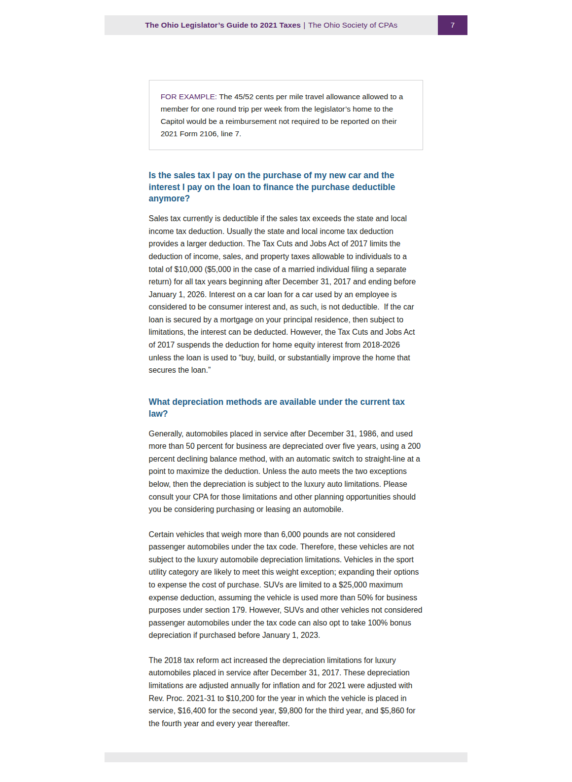The Ohio Legislator’s Guide to 2021 Taxes | The Ohio Society of CPAs
7
FOR EXAMPLE: The 45/52 cents per mile travel allowance allowed to a member for one round trip per week from the legislator’s home to the Capitol would be a reimbursement not required to be reported on their 2021 Form 2106, line 7.
Is the sales tax I pay on the purchase of my new car and the interest I pay on the loan to finance the purchase deductible anymore?
Sales tax currently is deductible if the sales tax exceeds the state and local income tax deduction. Usually the state and local income tax deduction provides a larger deduction. The Tax Cuts and Jobs Act of 2017 limits the deduction of income, sales, and property taxes allowable to individuals to a total of $10,000 ($5,000 in the case of a married individual filing a separate return) for all tax years beginning after December 31, 2017 and ending before January 1, 2026. Interest on a car loan for a car used by an employee is considered to be consumer interest and, as such, is not deductible. If the car loan is secured by a mortgage on your principal residence, then subject to limitations, the interest can be deducted. However, the Tax Cuts and Jobs Act of 2017 suspends the deduction for home equity interest from 2018-2026 unless the loan is used to “buy, build, or substantially improve the home that secures the loan.”
What depreciation methods are available under the current tax law?
Generally, automobiles placed in service after December 31, 1986, and used more than 50 percent for business are depreciated over five years, using a 200 percent declining balance method, with an automatic switch to straight-line at a point to maximize the deduction. Unless the auto meets the two exceptions below, then the depreciation is subject to the luxury auto limitations. Please consult your CPA for those limitations and other planning opportunities should you be considering purchasing or leasing an automobile.
Certain vehicles that weigh more than 6,000 pounds are not considered passenger automobiles under the tax code. Therefore, these vehicles are not subject to the luxury automobile depreciation limitations. Vehicles in the sport utility category are likely to meet this weight exception; expanding their options to expense the cost of purchase. SUVs are limited to a $25,000 maximum expense deduction, assuming the vehicle is used more than 50% for business purposes under section 179. However, SUVs and other vehicles not considered passenger automobiles under the tax code can also opt to take 100% bonus depreciation if purchased before January 1, 2023.
The 2018 tax reform act increased the depreciation limitations for luxury automobiles placed in service after December 31, 2017. These depreciation limitations are adjusted annually for inflation and for 2021 were adjusted with Rev. Proc. 2021-31 to $10,200 for the year in which the vehicle is placed in service, $16,400 for the second year, $9,800 for the third year, and $5,860 for the fourth year and every year thereafter.